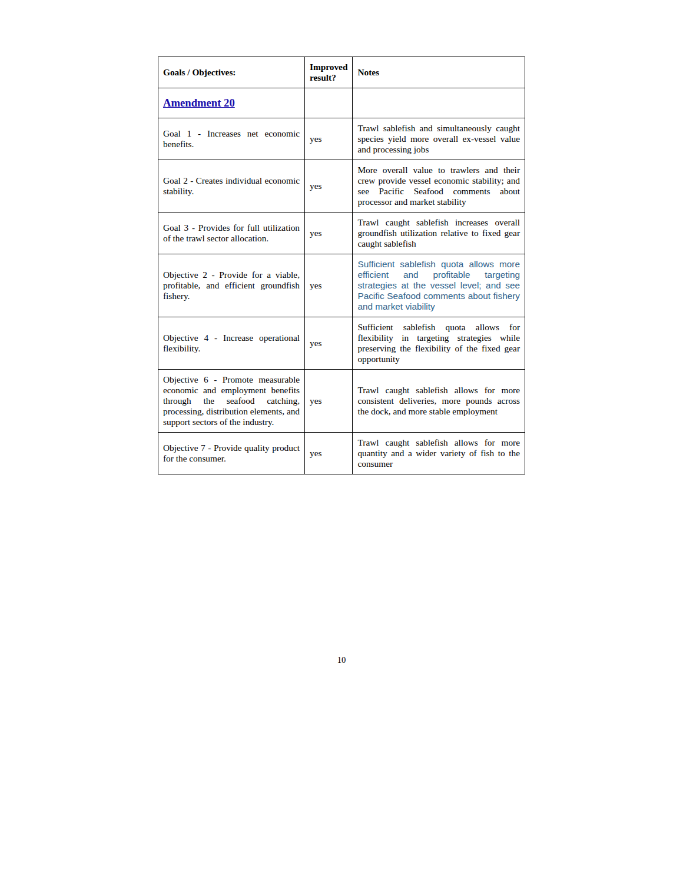| Goals / Objectives: | Improved result? | Notes |
| --- | --- | --- |
| Amendment 20 | | |
| Goal 1 - Increases net economic benefits. | yes | Trawl sablefish and simultaneously caught species yield more overall ex-vessel value and processing jobs |
| Goal 2 - Creates individual economic stability. | yes | More overall value to trawlers and their crew provide vessel economic stability; and see Pacific Seafood comments about processor and market stability |
| Goal 3 - Provides for full utilization of the trawl sector allocation. | yes | Trawl caught sablefish increases overall groundfish utilization relative to fixed gear caught sablefish |
| Objective 2 - Provide for a viable, profitable, and efficient groundfish fishery. | yes | Sufficient sablefish quota allows more efficient and profitable targeting strategies at the vessel level; and see Pacific Seafood comments about fishery and market viability |
| Objective 4 - Increase operational flexibility. | yes | Sufficient sablefish quota allows for flexibility in targeting strategies while preserving the flexibility of the fixed gear opportunity |
| Objective 6 - Promote measurable economic and employment benefits through the seafood catching, processing, distribution elements, and support sectors of the industry. | yes | Trawl caught sablefish allows for more consistent deliveries, more pounds across the dock, and more stable employment |
| Objective 7 - Provide quality product for the consumer. | yes | Trawl caught sablefish allows for more quantity and a wider variety of fish to the consumer |
10